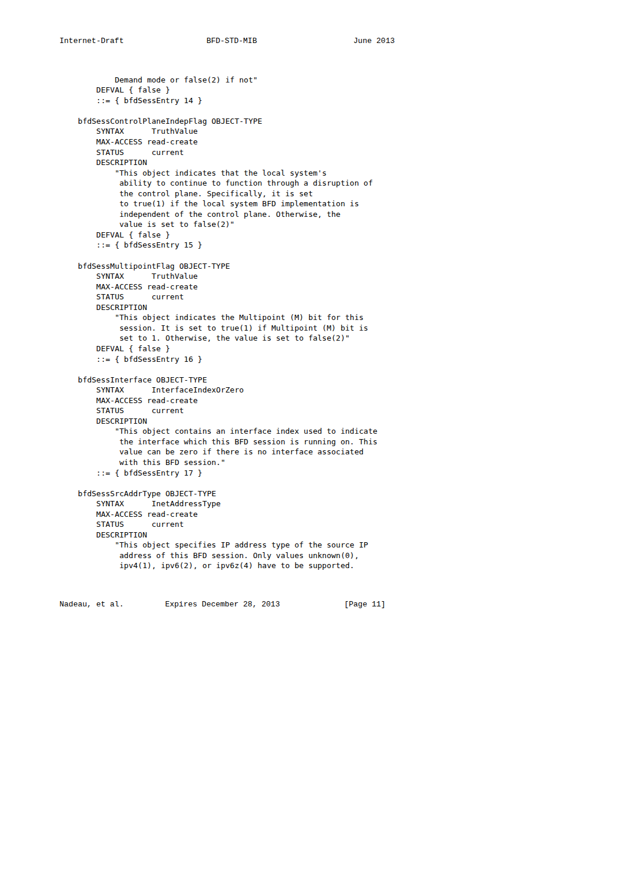Internet-Draft BFD-STD-MIB June 2013
            Demand mode or false(2) if not"
        DEFVAL { false }
        ::= { bfdSessEntry 14 }

    bfdSessControlPlaneIndepFlag OBJECT-TYPE
        SYNTAX      TruthValue
        MAX-ACCESS read-create
        STATUS      current
        DESCRIPTION
            "This object indicates that the local system's
             ability to continue to function through a disruption of
             the control plane. Specifically, it is set
             to true(1) if the local system BFD implementation is
             independent of the control plane. Otherwise, the
             value is set to false(2)"
        DEFVAL { false }
        ::= { bfdSessEntry 15 }

    bfdSessMultipointFlag OBJECT-TYPE
        SYNTAX      TruthValue
        MAX-ACCESS read-create
        STATUS      current
        DESCRIPTION
            "This object indicates the Multipoint (M) bit for this
             session. It is set to true(1) if Multipoint (M) bit is
             set to 1. Otherwise, the value is set to false(2)"
        DEFVAL { false }
        ::= { bfdSessEntry 16 }

    bfdSessInterface OBJECT-TYPE
        SYNTAX      InterfaceIndexOrZero
        MAX-ACCESS read-create
        STATUS      current
        DESCRIPTION
            "This object contains an interface index used to indicate
             the interface which this BFD session is running on. This
             value can be zero if there is no interface associated
             with this BFD session."
        ::= { bfdSessEntry 17 }

    bfdSessSrcAddrType OBJECT-TYPE
        SYNTAX      InetAddressType
        MAX-ACCESS read-create
        STATUS      current
        DESCRIPTION
            "This object specifies IP address type of the source IP
             address of this BFD session. Only values unknown(0),
             ipv4(1), ipv6(2), or ipv6z(4) have to be supported.
Nadeau, et al. Expires December 28, 2013 [Page 11]